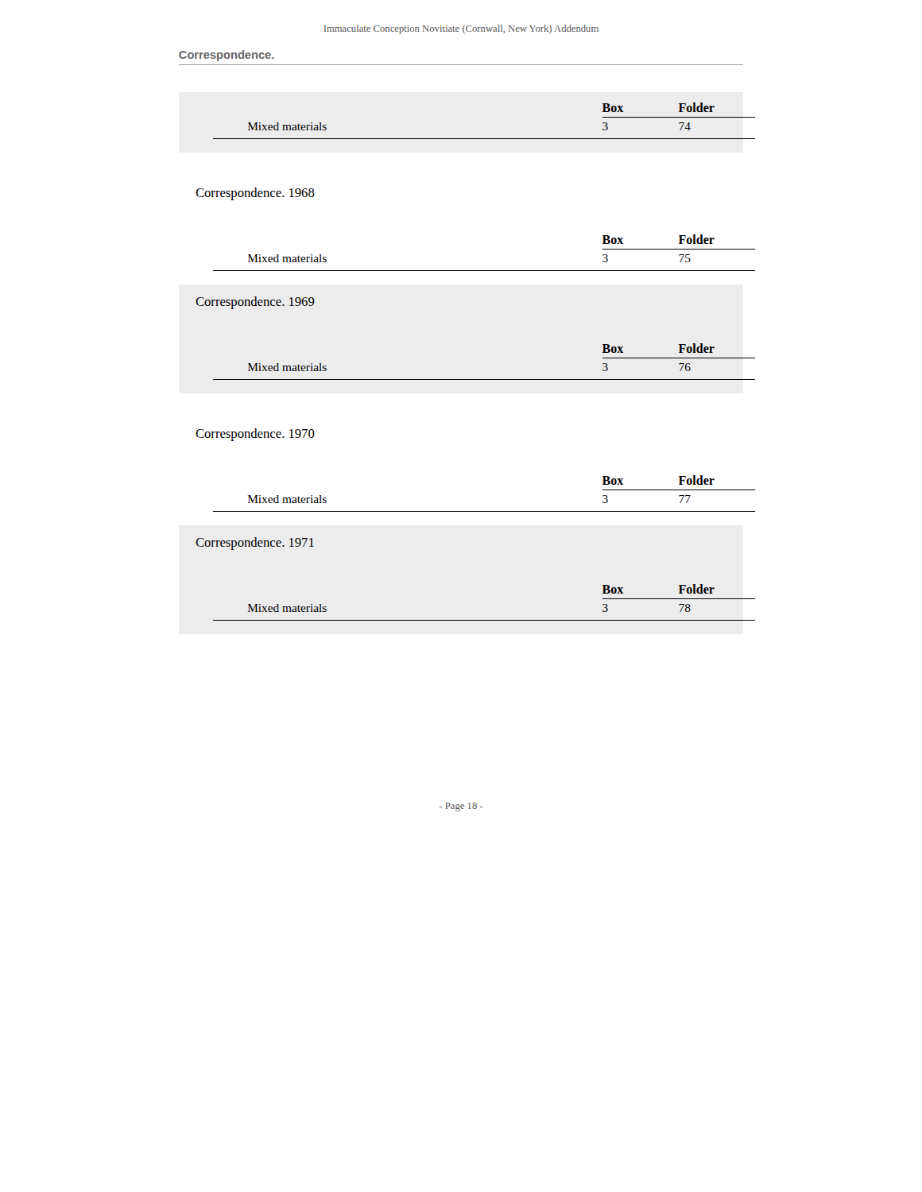Immaculate Conception Novitiate (Cornwall, New York) Addendum
Correspondence.
| | | Box | Folder |
| --- | --- | --- | --- |
| Mixed materials | | 3 | 74 |
Correspondence. 1968
| | | Box | Folder |
| --- | --- | --- | --- |
| Mixed materials | | 3 | 75 |
Correspondence. 1969
| | | Box | Folder |
| --- | --- | --- | --- |
| Mixed materials | | 3 | 76 |
Correspondence. 1970
| | | Box | Folder |
| --- | --- | --- | --- |
| Mixed materials | | 3 | 77 |
Correspondence. 1971
| | | Box | Folder |
| --- | --- | --- | --- |
| Mixed materials | | 3 | 78 |
- Page 18 -